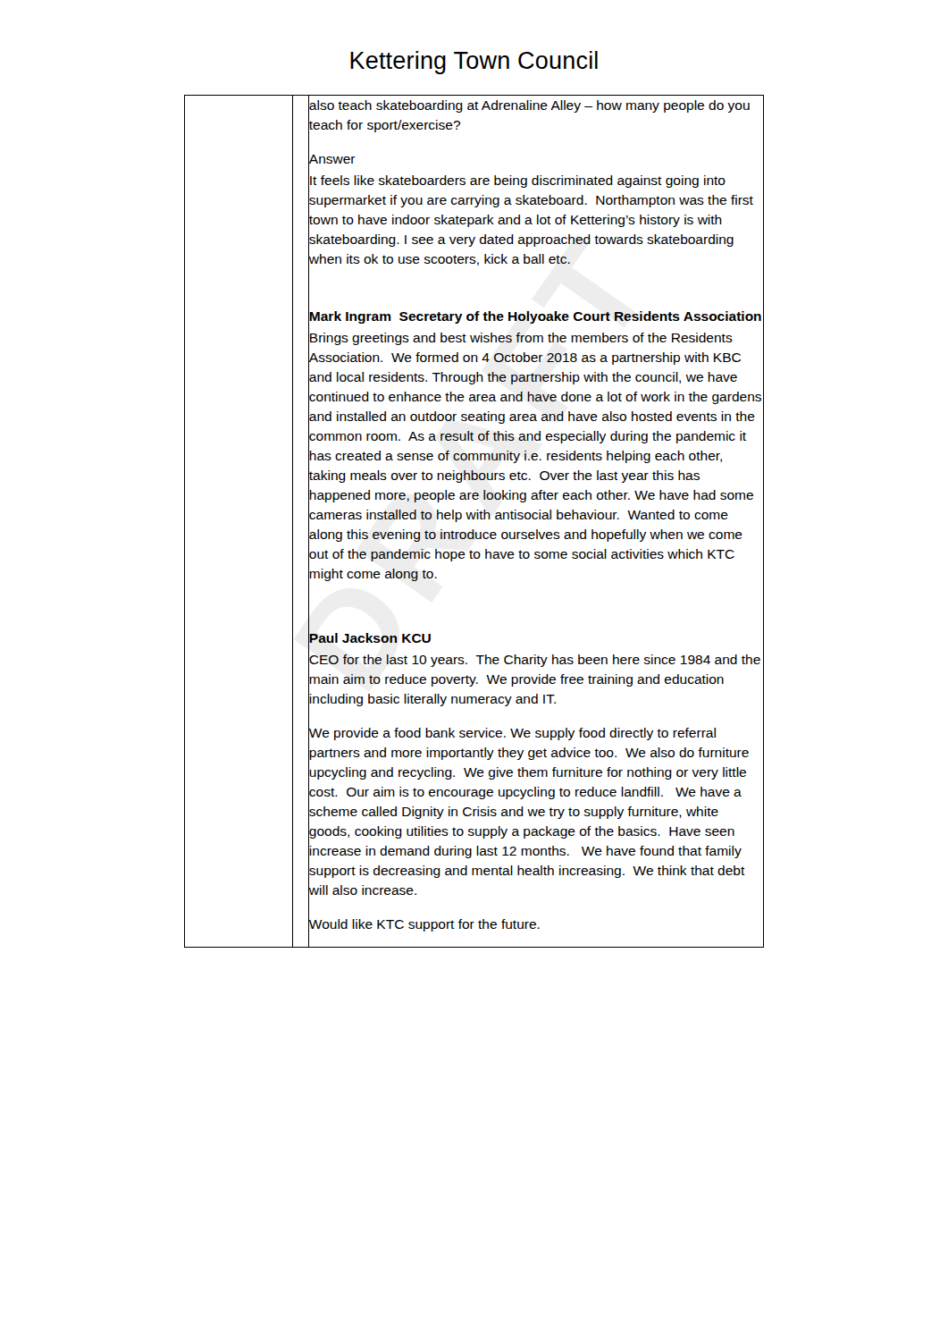DRAFT
Kettering Town Council
| | | also teach skateboarding at Adrenaline Alley – how many people do you teach for sport/exercise? Answer It feels like skateboarders are being discriminated against going into supermarket if you are carrying a skateboard. Northampton was the first town to have indoor skatepark and a lot of Kettering’s history is with skateboarding. I see a very dated approached towards skateboarding when its ok to use scooters, kick a ball etc. Mark Ingram Secretary of the Holyoake Court Residents Association Brings greetings and best wishes from the members of the Residents Association. We formed on 4 October 2018 as a partnership with KBC and local residents. Through the partnership with the council, we have continued to enhance the area and have done a lot of work in the gardens and installed an outdoor seating area and have also hosted events in the common room. As a result of this and especially during the pandemic it has created a sense of community i.e. residents helping each other, taking meals over to neighbours etc. Over the last year this has happened more, people are looking after each other. We have had some cameras installed to help with antisocial behaviour. Wanted to come along this evening to introduce ourselves and hopefully when we come out of the pandemic hope to have to some social activities which KTC might come along to. Paul Jackson KCU CEO for the last 10 years. The Charity has been here since 1984 and the main aim to reduce poverty. We provide free training and education including basic literally numeracy and IT. We provide a food bank service. We supply food directly to referral partners and more importantly they get advice too. We also do furniture upcycling and recycling. We give them furniture for nothing or very little cost. Our aim is to encourage upcycling to reduce landfill. We have a scheme called Dignity in Crisis and we try to supply furniture, white goods, cooking utilities to supply a package of the basics. Have seen increase in demand during last 12 months. We have found that family support is decreasing and mental health increasing. We think that debt will also increase. Would like KTC support for the future. |